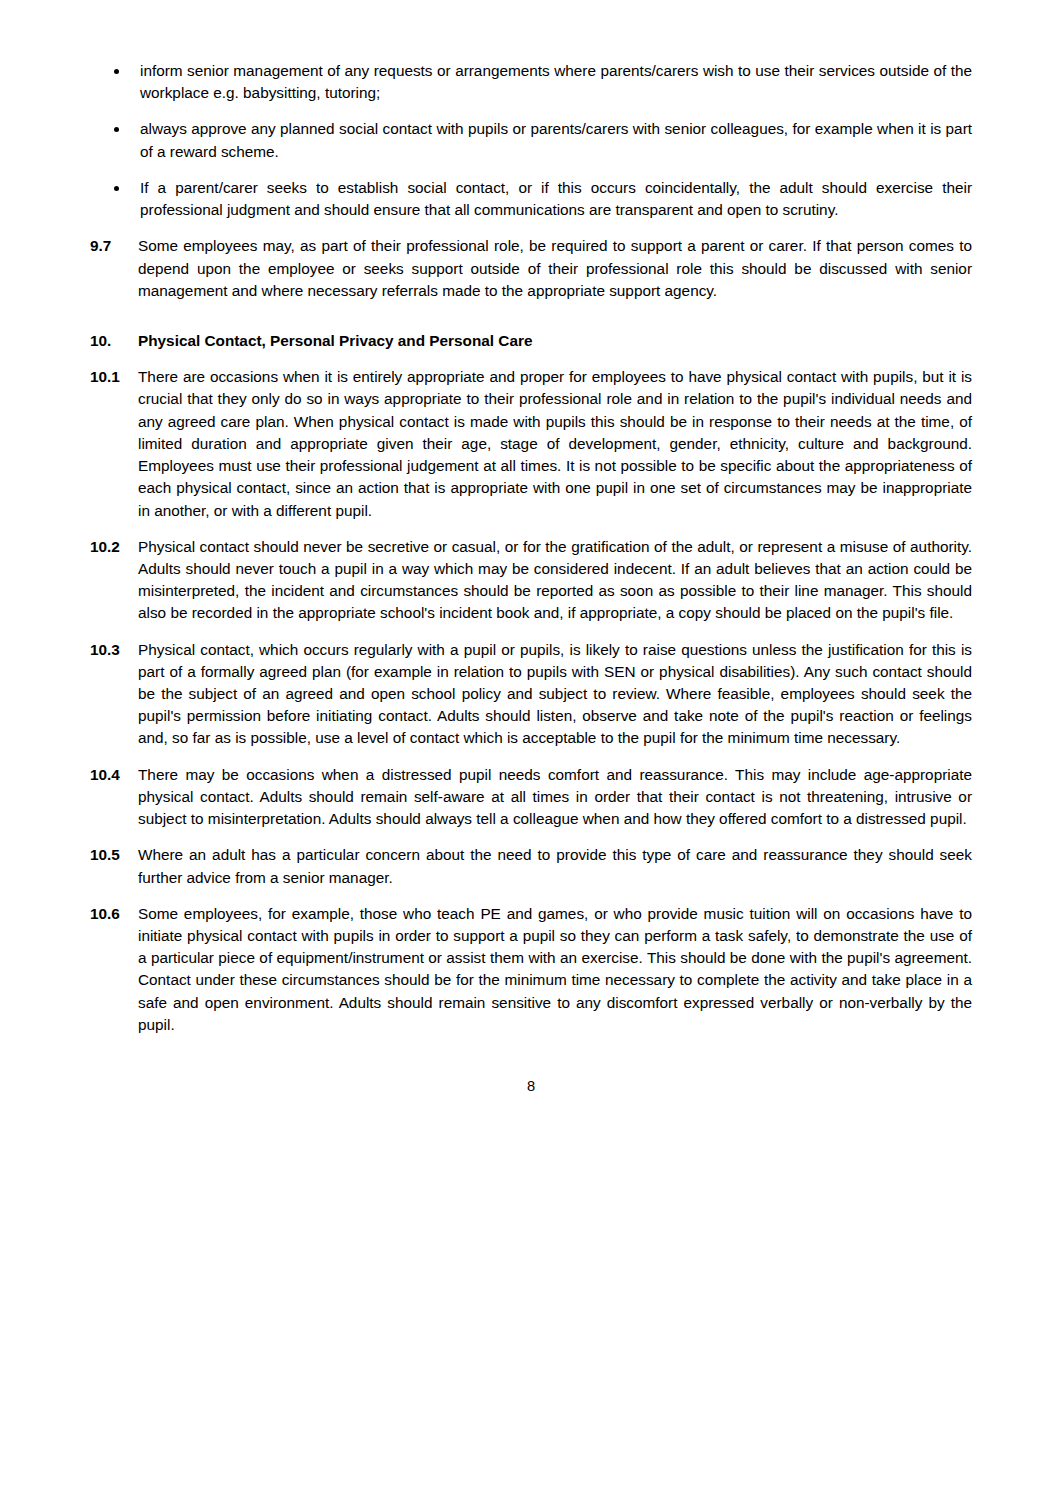inform senior management of any requests or arrangements where parents/carers wish to use their services outside of the workplace e.g. babysitting, tutoring;
always approve any planned social contact with pupils or parents/carers with senior colleagues, for example when it is part of a reward scheme.
If a parent/carer seeks to establish social contact, or if this occurs coincidentally, the adult should exercise their professional judgment and should ensure that all communications are transparent and open to scrutiny.
9.7
Some employees may, as part of their professional role, be required to support a parent or carer. If that person comes to depend upon the employee or seeks support outside of their professional role this should be discussed with senior management and where necessary referrals made to the appropriate support agency.
10. Physical Contact, Personal Privacy and Personal Care
10.1
There are occasions when it is entirely appropriate and proper for employees to have physical contact with pupils, but it is crucial that they only do so in ways appropriate to their professional role and in relation to the pupil's individual needs and any agreed care plan. When physical contact is made with pupils this should be in response to their needs at the time, of limited duration and appropriate given their age, stage of development, gender, ethnicity, culture and background. Employees must use their professional judgement at all times. It is not possible to be specific about the appropriateness of each physical contact, since an action that is appropriate with one pupil in one set of circumstances may be inappropriate in another, or with a different pupil.
10.2
Physical contact should never be secretive or casual, or for the gratification of the adult, or represent a misuse of authority. Adults should never touch a pupil in a way which may be considered indecent. If an adult believes that an action could be misinterpreted, the incident and circumstances should be reported as soon as possible to their line manager. This should also be recorded in the appropriate school's incident book and, if appropriate, a copy should be placed on the pupil's file.
10.3
Physical contact, which occurs regularly with a pupil or pupils, is likely to raise questions unless the justification for this is part of a formally agreed plan (for example in relation to pupils with SEN or physical disabilities). Any such contact should be the subject of an agreed and open school policy and subject to review. Where feasible, employees should seek the pupil's permission before initiating contact. Adults should listen, observe and take note of the pupil's reaction or feelings and, so far as is possible, use a level of contact which is acceptable to the pupil for the minimum time necessary.
10.4
There may be occasions when a distressed pupil needs comfort and reassurance. This may include age-appropriate physical contact. Adults should remain self-aware at all times in order that their contact is not threatening, intrusive or subject to misinterpretation. Adults should always tell a colleague when and how they offered comfort to a distressed pupil.
10.5
Where an adult has a particular concern about the need to provide this type of care and reassurance they should seek further advice from a senior manager.
10.6
Some employees, for example, those who teach PE and games, or who provide music tuition will on occasions have to initiate physical contact with pupils in order to support a pupil so they can perform a task safely, to demonstrate the use of a particular piece of equipment/instrument or assist them with an exercise. This should be done with the pupil's agreement. Contact under these circumstances should be for the minimum time necessary to complete the activity and take place in a safe and open environment. Adults should remain sensitive to any discomfort expressed verbally or non-verbally by the pupil.
8